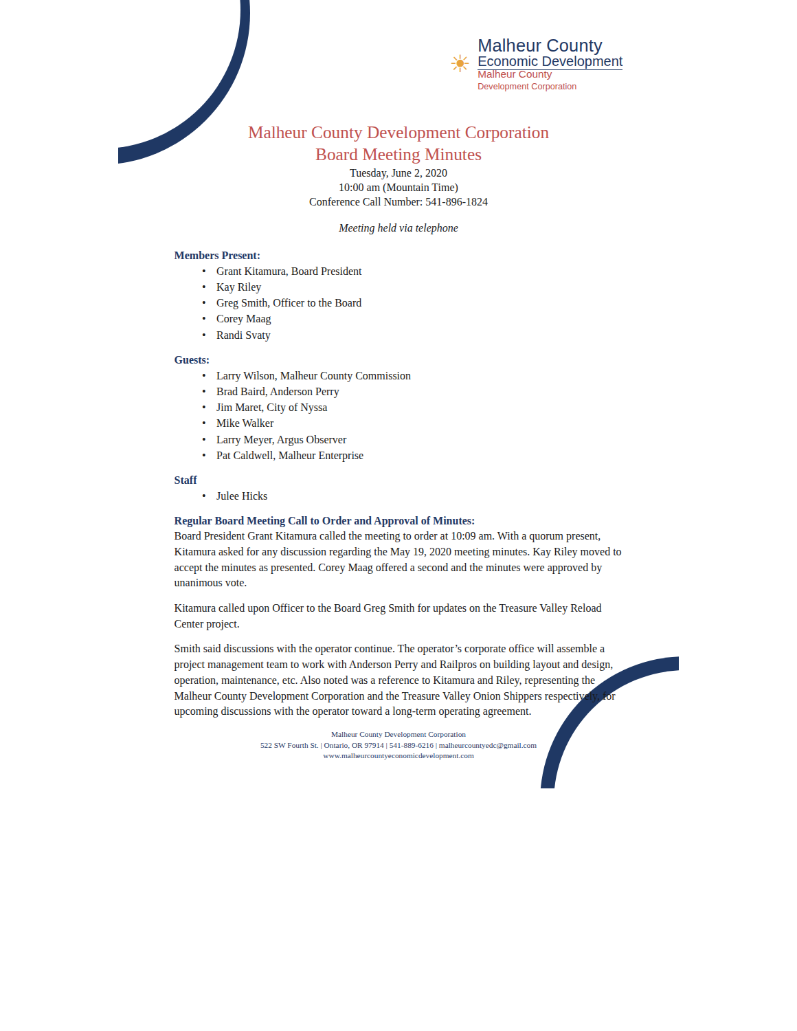☀ Malheur County
Economic Development
Malheur County
Development Corporation
Malheur County Development Corporation
Board Meeting Minutes
Tuesday, June 2, 2020
10:00 am (Mountain Time)
Conference Call Number: 541-896-1824
Meeting held via telephone
Members Present:
Grant Kitamura, Board President
Kay Riley
Greg Smith, Officer to the Board
Corey Maag
Randi Svaty
Guests:
Larry Wilson, Malheur County Commission
Brad Baird, Anderson Perry
Jim Maret, City of Nyssa
Mike Walker
Larry Meyer, Argus Observer
Pat Caldwell, Malheur Enterprise
Staff
Julee Hicks
Regular Board Meeting Call to Order and Approval of Minutes:
Board President Grant Kitamura called the meeting to order at 10:09 am. With a quorum present, Kitamura asked for any discussion regarding the May 19, 2020 meeting minutes. Kay Riley moved to accept the minutes as presented. Corey Maag offered a second and the minutes were approved by unanimous vote.
Kitamura called upon Officer to the Board Greg Smith for updates on the Treasure Valley Reload Center project.
Smith said discussions with the operator continue. The operator’s corporate office will assemble a project management team to work with Anderson Perry and Railpros on building layout and design, operation, maintenance, etc. Also noted was a reference to Kitamura and Riley, representing the Malheur County Development Corporation and the Treasure Valley Onion Shippers respectively, for upcoming discussions with the operator toward a long-term operating agreement.
Malheur County Development Corporation
522 SW Fourth St. | Ontario, OR 97914 | 541-889-6216 | malheurcountyedc@gmail.com
www.malheurcountyeconomicdevelopment.com